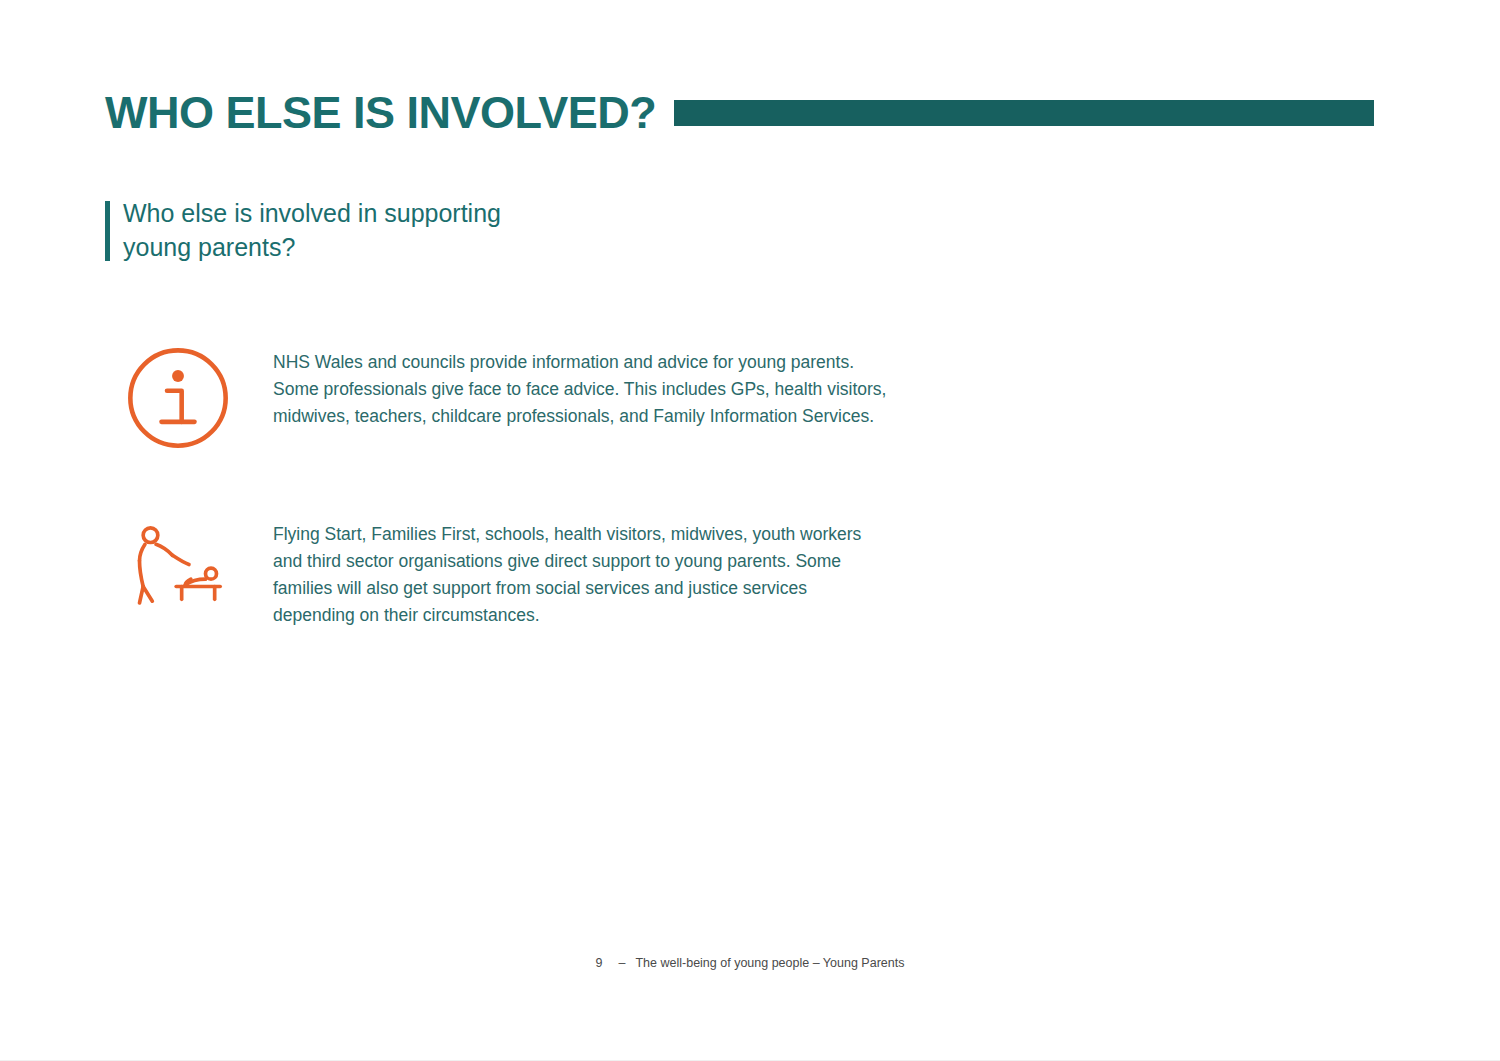Who else is involved?
Who else is involved in supporting
young parents?
NHS Wales and councils provide information and advice for young parents. Some professionals give face to face advice. This includes GPs, health visitors, midwives, teachers, childcare professionals, and Family Information Services.
Flying Start, Families First, schools, health visitors, midwives, youth workers and third sector organisations give direct support to young parents. Some families will also get support from social services and justice services depending on their circumstances.
9–The well-being of young people – Young Parents